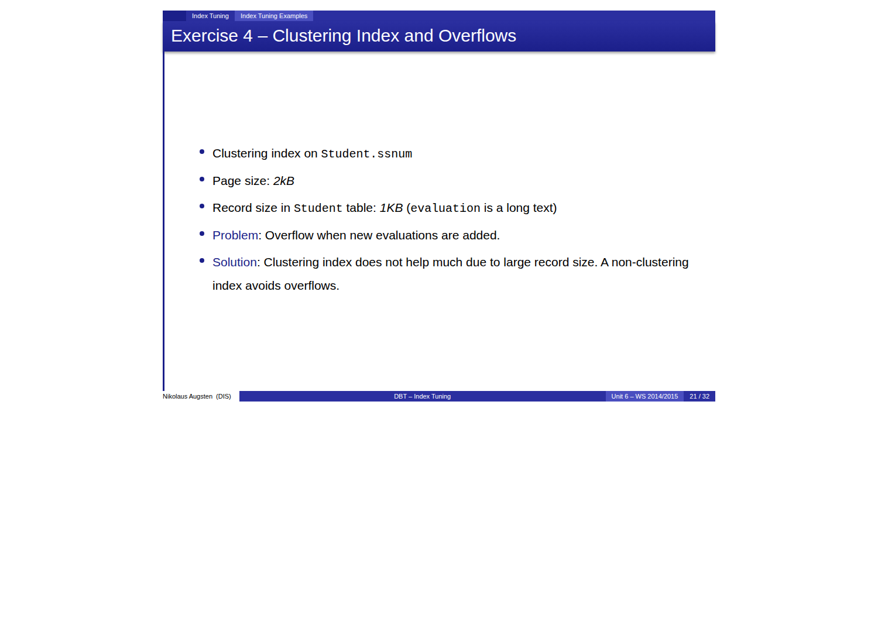Index Tuning
Index Tuning Examples
Exercise 4 – Clustering Index and Overflows
Clustering index on Student.ssnum
Page size: 2kB
Record size in Student table: 1KB (evaluation is a long text)
Problem: Overflow when new evaluations are added.
Solution: Clustering index does not help much due to large record size. A non-clustering index avoids overflows.
Nikolaus Augsten (DIS)
DBT – Index Tuning
Unit 6 – WS 2014/2015
21 / 32